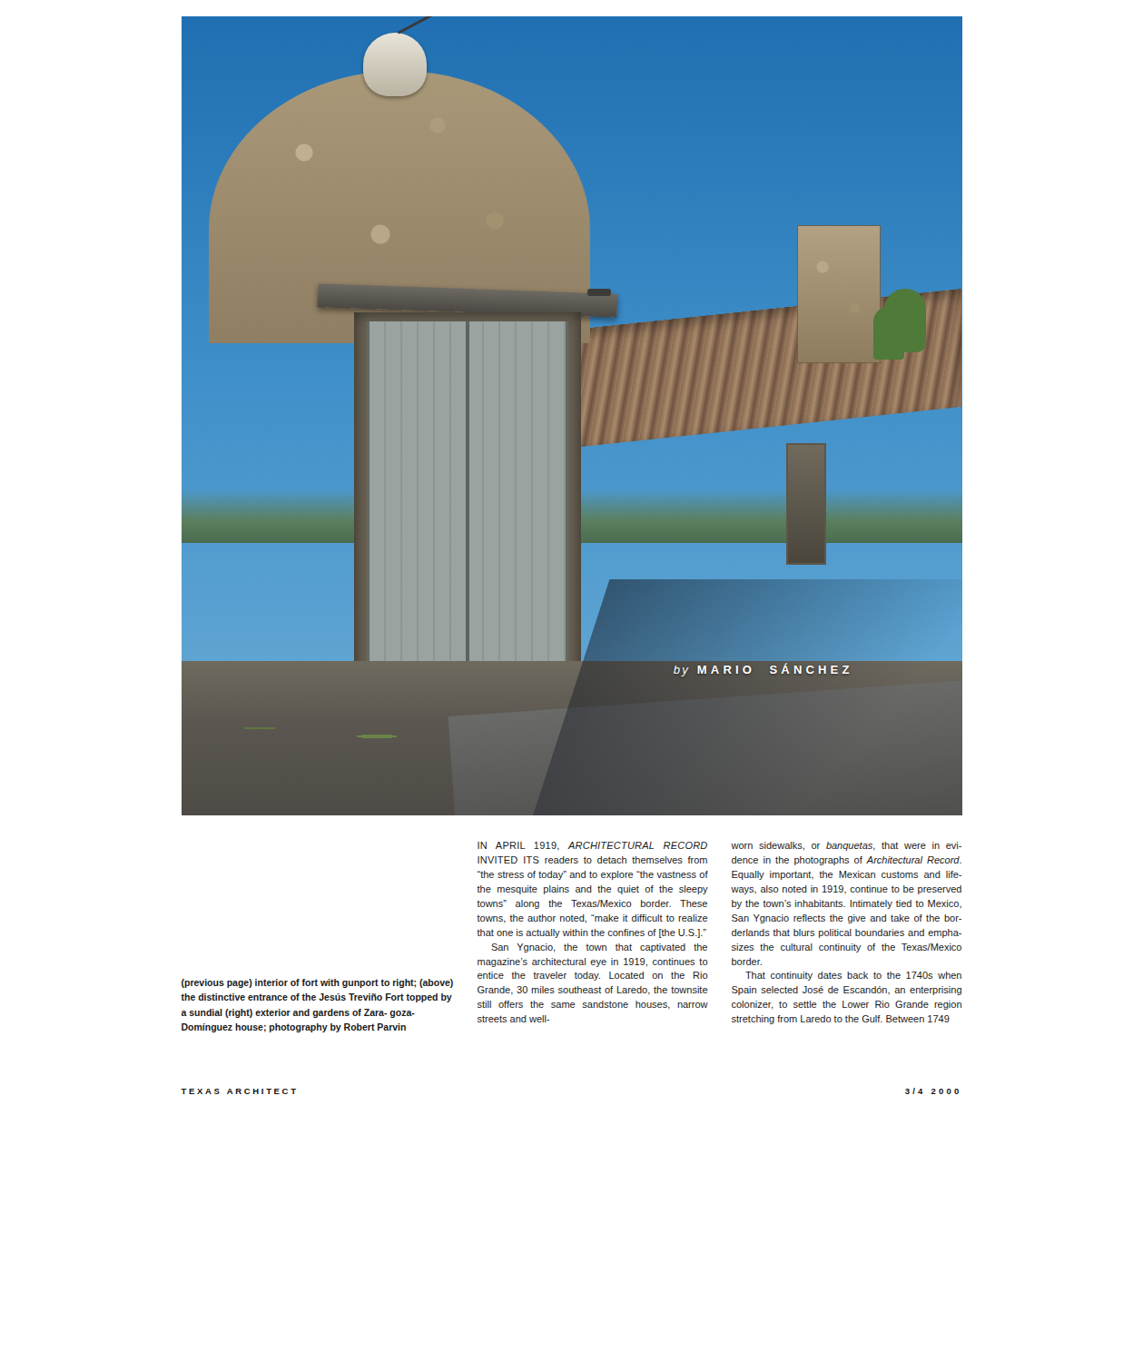by MARIO SÁNCHEZ
(previous page) interior of fort with gunport to right; (above) the distinctive entrance of the Jesús Treviño Fort topped by a sundial (right) exterior and gardens of Zara- goza-Domínguez house; photography by Robert Parvin
IN APRIL 1919, ARCHITECTURAL RECORD INVITED ITS readers to detach themselves from “the stress of today” and to explore “the vastness of the mesquite plains and the quiet of the sleepy towns” along the Texas/Mexico border. These towns, the author noted, “make it difficult to realize that one is actually within the confines of [the U.S.].”
San Ygnacio, the town that captivated the magazine’s architectural eye in 1919, continues to entice the traveler today. Located on the Rio Grande, 30 miles southeast of Laredo, the townsite still offers the same sandstone houses, narrow streets and well-
worn sidewalks, or banquetas, that were in evidence in the photographs of Architectural Record. Equally important, the Mexican customs and lifeways, also noted in 1919, continue to be preserved by the town’s inhabitants. Intimately tied to Mexico, San Ygnacio reflects the give and take of the borderlands that blurs political boundaries and emphasizes the cultural continuity of the Texas/Mexico border.
That continuity dates back to the 1740s when Spain selected José de Escandón, an enterprising colonizer, to settle the Lower Rio Grande region stretching from Laredo to the Gulf. Between 1749
TEXAS ARCHITECT
3/4 2000